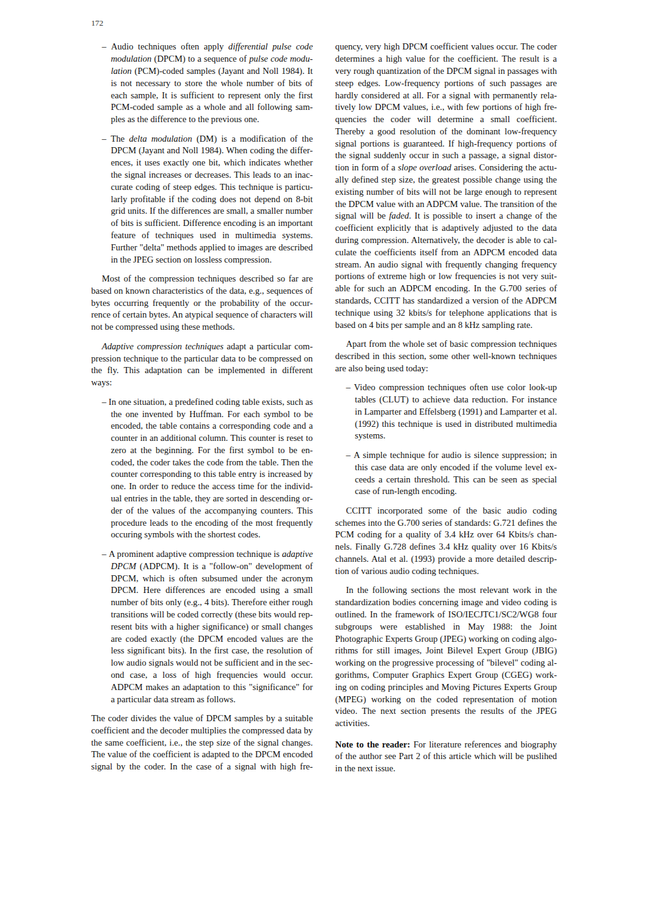172
Audio techniques often apply differential pulse code modulation (DPCM) to a sequence of pulse code modulation (PCM)-coded samples (Jayant and Noll 1984). It is not necessary to store the whole number of bits of each sample, It is sufficient to represent only the first PCM-coded sample as a whole and all following samples as the difference to the previous one.
The delta modulation (DM) is a modification of the DPCM (Jayant and Noll 1984). When coding the differences, it uses exactly one bit, which indicates whether the signal increases or decreases. This leads to an inaccurate coding of steep edges. This technique is particularly profitable if the coding does not depend on 8-bit grid units. If the differences are small, a smaller number of bits is sufficient. Difference encoding is an important feature of techniques used in multimedia systems. Further "delta" methods applied to images are described in the JPEG section on lossless compression.
Most of the compression techniques described so far are based on known characteristics of the data, e.g., sequences of bytes occurring frequently or the probability of the occurrence of certain bytes. An atypical sequence of characters will not be compressed using these methods.
Adaptive compression techniques adapt a particular compression technique to the particular data to be compressed on the fly. This adaptation can be implemented in different ways:
In one situation, a predefined coding table exists, such as the one invented by Huffman. For each symbol to be encoded, the table contains a corresponding code and a counter in an additional column. This counter is reset to zero at the beginning. For the first symbol to be encoded, the coder takes the code from the table. Then the counter corresponding to this table entry is increased by one. In order to reduce the access time for the individual entries in the table, they are sorted in descending order of the values of the accompanying counters. This procedure leads to the encoding of the most frequently occuring symbols with the shortest codes.
A prominent adaptive compression technique is adaptive DPCM (ADPCM). It is a "follow-on" development of DPCM, which is often subsumed under the acronym DPCM. Here differences are encoded using a small number of bits only (e.g., 4 bits). Therefore either rough transitions will be coded correctly (these bits would represent bits with a higher significance) or small changes are coded exactly (the DPCM encoded values are the less significant bits). In the first case, the resolution of low audio signals would not be sufficient and in the second case, a loss of high frequencies would occur. ADPCM makes an adaptation to this "significance" for a particular data stream as follows.
The coder divides the value of DPCM samples by a suitable coefficient and the decoder multiplies the compressed data by the same coefficient, i.e., the step size of the signal changes. The value of the coefficient is adapted to the DPCM encoded signal by the coder. In the case of a signal with high frequency, very high DPCM coefficient values occur. The coder determines a high value for the coefficient. The result is a very rough quantization of the DPCM signal in passages with steep edges. Low-frequency portions of such passages are hardly considered at all. For a signal with permanently relatively low DPCM values, i.e., with few portions of high frequencies the coder will determine a small coefficient. Thereby a good resolution of the dominant low-frequency signal portions is guaranteed. If high-frequency portions of the signal suddenly occur in such a passage, a signal distortion in form of a slope overload arises. Considering the actually defined step size, the greatest possible change using the existing number of bits will not be large enough to represent the DPCM value with an ADPCM value. The transition of the signal will be faded. It is possible to insert a change of the coefficient explicitly that is adaptively adjusted to the data during compression. Alternatively, the decoder is able to calculate the coefficients itself from an ADPCM encoded data stream. An audio signal with frequently changing frequency portions of extreme high or low frequencies is not very suitable for such an ADPCM encoding. In the G.700 series of standards, CCITT has standardized a version of the ADPCM technique using 32 kbits/s for telephone applications that is based on 4 bits per sample and an 8 kHz sampling rate.
Apart from the whole set of basic compression techniques described in this section, some other well-known techniques are also being used today:
Video compression techniques often use color look-up tables (CLUT) to achieve data reduction. For instance in Lamparter and Effelsberg (1991) and Lamparter et al. (1992) this technique is used in distributed multimedia systems.
A simple technique for audio is silence suppression; in this case data are only encoded if the volume level exceeds a certain threshold. This can be seen as special case of run-length encoding.
CCITT incorporated some of the basic audio coding schemes into the G.700 series of standards: G.721 defines the PCM coding for a quality of 3.4 kHz over 64 Kbits/s channels. Finally G.728 defines 3.4 kHz quality over 16 Kbits/s channels. Atal et al. (1993) provide a more detailed description of various audio coding techniques.
In the following sections the most relevant work in the standardization bodies concerning image and video coding is outlined. In the framework of ISO/IECJTC1/SC2/WG8 four subgroups were established in May 1988: the Joint Photographic Experts Group (JPEG) working on coding algorithms for still images, Joint Bilevel Expert Group (JBIG) working on the progressive processing of "bilevel" coding algorithms, Computer Graphics Expert Group (CGEG) working on coding principles and Moving Pictures Experts Group (MPEG) working on the coded representation of motion video. The next section presents the results of the JPEG activities.
Note to the reader: For literature references and biography of the author see Part 2 of this article which will be puslihed in the next issue.